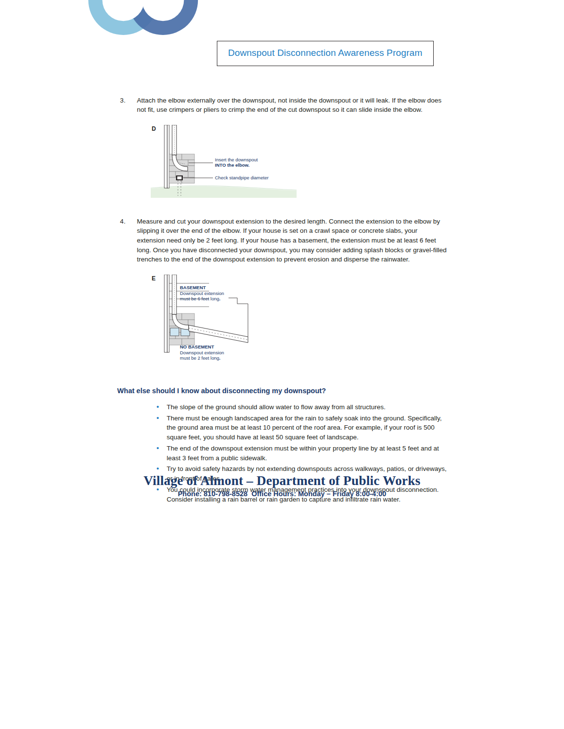Downspout Disconnection Awareness Program
Attach the elbow externally over the downspout, not inside the downspout or it will leak. If the elbow does not fit, use crimpers or pliers to crimp the end of the cut downspout so it can slide inside the elbow.
D Insert the downspout INTO the elbow. Check standpipe diameter
Measure and cut your downspout extension to the desired length. Connect the extension to the elbow by slipping it over the end of the elbow. If your house is set on a crawl space or concrete slabs, your extension need only be 2 feet long. If your house has a basement, the extension must be at least 6 feet long. Once you have disconnected your downspout, you may consider adding splash blocks or gravel-filled trenches to the end of the downspout extension to prevent erosion and disperse the rainwater.
E BASEMENT Downspout extension must be 6 feet long. NO BASEMENT Downspout extension must be 2 feet long.
What else should I know about disconnecting my downspout?
The slope of the ground should allow water to flow away from all structures.
There must be enough landscaped area for the rain to safely soak into the ground. Specifically, the ground area must be at least 10 percent of the roof area. For example, if your roof is 500 square feet, you should have at least 50 square feet of landscape.
The end of the downspout extension must be within your property line by at least 5 feet and at least 3 feet from a public sidewalk.
Try to avoid safety hazards by not extending downspouts across walkways, patios, or driveways, or in front of gates.
You could incorporate storm water management practices into your downspout disconnection. Consider installing a rain barrel or rain garden to capture and infiltrate rain water.
Village of Almont – Department of Public Works
Phone: 810-798-8528 Office Hours: Monday – Friday 8:00-4:00